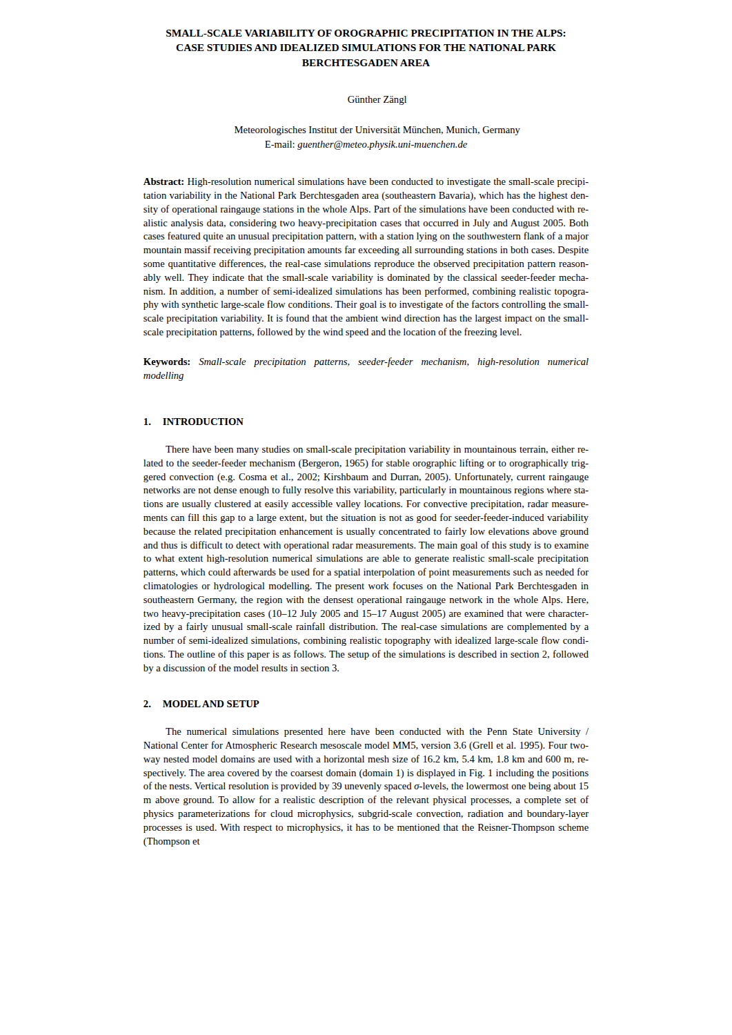Small-Scale Variability of Orographic Precipitation in the Alps:
Case Studies and Idealized Simulations for the National Park
Berchtesgaden Area
Günther Zängl
Meteorologisches Institut der Universität München, Munich, Germany
E-mail: guenther@meteo.physik.uni-muenchen.de
Abstract: High-resolution numerical simulations have been conducted to investigate the small-scale precipitation variability in the National Park Berchtesgaden area (southeastern Bavaria), which has the highest density of operational raingauge stations in the whole Alps. Part of the simulations have been conducted with realistic analysis data, considering two heavy-precipitation cases that occurred in July and August 2005. Both cases featured quite an unusual precipitation pattern, with a station lying on the southwestern flank of a major mountain massif receiving precipitation amounts far exceeding all surrounding stations in both cases. Despite some quantitative differences, the real-case simulations reproduce the observed precipitation pattern reasonably well. They indicate that the small-scale variability is dominated by the classical seeder-feeder mechanism. In addition, a number of semi-idealized simulations has been performed, combining realistic topography with synthetic large-scale flow conditions. Their goal is to investigate of the factors controlling the small-scale precipitation variability. It is found that the ambient wind direction has the largest impact on the small-scale precipitation patterns, followed by the wind speed and the location of the freezing level.
Keywords: Small-scale precipitation patterns, seeder-feeder mechanism, high-resolution numerical modelling
1. Introduction
There have been many studies on small-scale precipitation variability in mountainous terrain, either related to the seeder-feeder mechanism (Bergeron, 1965) for stable orographic lifting or to orographically triggered convection (e.g. Cosma et al., 2002; Kirshbaum and Durran, 2005). Unfortunately, current raingauge networks are not dense enough to fully resolve this variability, particularly in mountainous regions where stations are usually clustered at easily accessible valley locations. For convective precipitation, radar measurements can fill this gap to a large extent, but the situation is not as good for seeder-feeder-induced variability because the related precipitation enhancement is usually concentrated to fairly low elevations above ground and thus is difficult to detect with operational radar measurements. The main goal of this study is to examine to what extent high-resolution numerical simulations are able to generate realistic small-scale precipitation patterns, which could afterwards be used for a spatial interpolation of point measurements such as needed for climatologies or hydrological modelling. The present work focuses on the National Park Berchtesgaden in southeastern Germany, the region with the densest operational raingauge network in the whole Alps. Here, two heavy-precipitation cases (10–12 July 2005 and 15–17 August 2005) are examined that were characterized by a fairly unusual small-scale rainfall distribution. The real-case simulations are complemented by a number of semi-idealized simulations, combining realistic topography with idealized large-scale flow conditions. The outline of this paper is as follows. The setup of the simulations is described in section 2, followed by a discussion of the model results in section 3.
2. Model and Setup
The numerical simulations presented here have been conducted with the Penn State University / National Center for Atmospheric Research mesoscale model MM5, version 3.6 (Grell et al. 1995). Four two-way nested model domains are used with a horizontal mesh size of 16.2 km, 5.4 km, 1.8 km and 600 m, respectively. The area covered by the coarsest domain (domain 1) is displayed in Fig. 1 including the positions of the nests. Vertical resolution is provided by 39 unevenly spaced σ-levels, the lowermost one being about 15 m above ground. To allow for a realistic description of the relevant physical processes, a complete set of physics parameterizations for cloud microphysics, subgrid-scale convection, radiation and boundary-layer processes is used. With respect to microphysics, it has to be mentioned that the Reisner-Thompson scheme (Thompson et